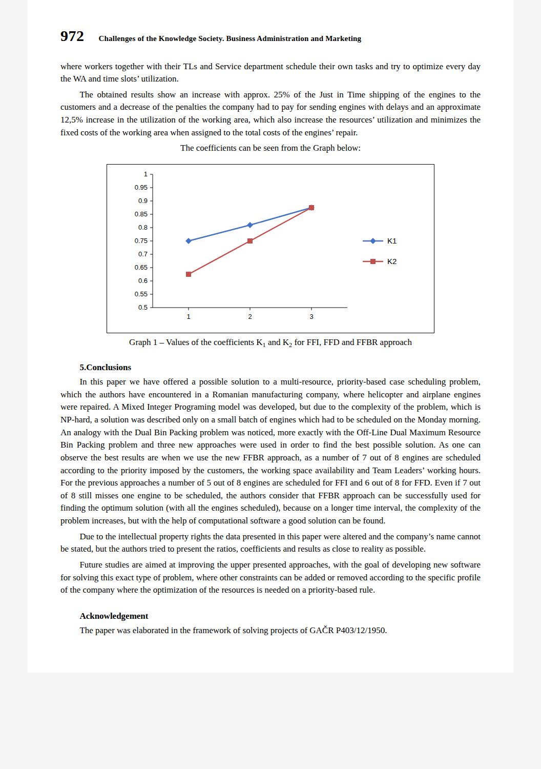972
Challenges of the Knowledge Society. Business Administration and Marketing
where workers together with their TLs and Service department schedule their own tasks and try to optimize every day the WA and time slots’ utilization.
The obtained results show an increase with approx. 25% of the Just in Time shipping of the engines to the customers and a decrease of the penalties the company had to pay for sending engines with delays and an approximate 12,5% increase in the utilization of the working area, which also increase the resources’ utilization and minimizes the fixed costs of the working area when assigned to the total costs of the engines’ repair.
The coefficients can be seen from the Graph below:
1 0.95 0.9 0.85 0.8 0.75 0.7 0.65 0.6 0.55 0.5 1 2 3 K1 K2
Graph 1 – Values of the coefficients K1 and K2 for FFI, FFD and FFBR approach
5.Conclusions
In this paper we have offered a possible solution to a multi-resource, priority-based case scheduling problem, which the authors have encountered in a Romanian manufacturing company, where helicopter and airplane engines were repaired. A Mixed Integer Programing model was developed, but due to the complexity of the problem, which is NP-hard, a solution was described only on a small batch of engines which had to be scheduled on the Monday morning. An analogy with the Dual Bin Packing problem was noticed, more exactly with the Off-Line Dual Maximum Resource Bin Packing problem and three new approaches were used in order to find the best possible solution. As one can observe the best results are when we use the new FFBR approach, as a number of 7 out of 8 engines are scheduled according to the priority imposed by the customers, the working space availability and Team Leaders’ working hours. For the previous approaches a number of 5 out of 8 engines are scheduled for FFI and 6 out of 8 for FFD. Even if 7 out of 8 still misses one engine to be scheduled, the authors consider that FFBR approach can be successfully used for finding the optimum solution (with all the engines scheduled), because on a longer time interval, the complexity of the problem increases, but with the help of computational software a good solution can be found.
Due to the intellectual property rights the data presented in this paper were altered and the company’s name cannot be stated, but the authors tried to present the ratios, coefficients and results as close to reality as possible.
Future studies are aimed at improving the upper presented approaches, with the goal of developing new software for solving this exact type of problem, where other constraints can be added or removed according to the specific profile of the company where the optimization of the resources is needed on a priority-based rule.
Acknowledgement
The paper was elaborated in the framework of solving projects of GAČR P403/12/1950.